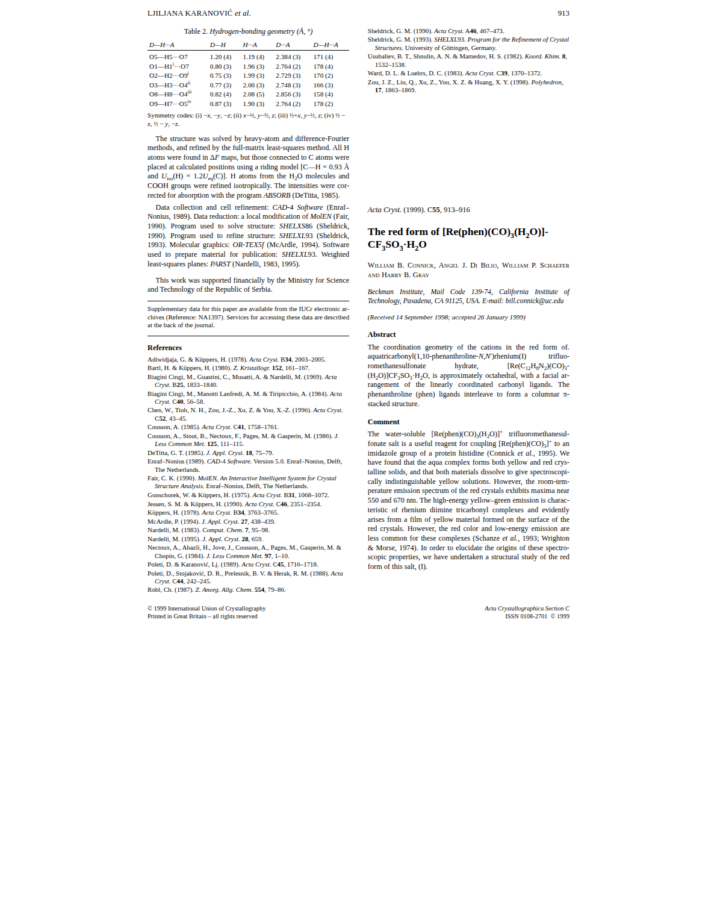LJILJANA KARANOVIĆ et al. 913
Table 2. Hydrogen-bonding geometry (Å, °)
| D—H···A | D—H | H···A | D···A | D—H···A |
| --- | --- | --- | --- | --- |
| O5—H5···O7 | 1.20 (4) | 1.19 (4) | 2.384 (3) | 171 (4) |
| O1—H1 i ···O7 | 0.80 (3) | 1.96 (3) | 2.764 (2) | 178 (4) |
| O2—H2···O9 i | 0.75 (3) | 1.99 (3) | 2.729 (3) | 170 (2) |
| O3—H3···O4 ii | 0.77 (3) | 2.00 (3) | 2.748 (3) | 166 (3) |
| O8—H8···O4 iii | 0.82 (4) | 2.08 (5) | 2.856 (3) | 158 (4) |
| O9—H7···O5 iv | 0.87 (3) | 1.90 (3) | 2.764 (2) | 178 (2) |
Symmetry codes: (i) −x, −y, −z; (ii) x−½, y−½, z; (iii) ½+x, y−½, z; (iv) ½ − x, ½ − y, −z.
The structure was solved by heavy-atom and difference-Fourier methods, and refined by the full-matrix least-squares method. All H atoms were found in ΔF maps, but those connected to C atoms were placed at calculated positions using a riding model [C—H = 0.93 Å and Uiso(H) = 1.2Ueq(C)]. H atoms from the H2O molecules and COOH groups were refined isotropically. The intensities were corrected for absorption with the program ABSORB (DeTitta, 1985).
Data collection and cell refinement: CAD-4 Software (Enraf–Nonius, 1989). Data reduction: a local modification of MolEN (Fair, 1990). Program used to solve structure: SHELXS86 (Sheldrick, 1990). Program used to refine structure: SHELXL93 (Sheldrick, 1993). Molecular graphics: OR-TEX5f (McArdle, 1994). Software used to prepare material for publication: SHELXL93. Weighted least-squares planes: PARST (Nardelli, 1983, 1995).
This work was supported financially by the Ministry for Science and Technology of the Republic of Serbia.
Supplementary data for this paper are available from the IUCr electronic archives (Reference: NA1397). Services for accessing these data are described at the back of the journal.
References
Adiwidjaja, G. & Küppers, H. (1978). Acta Cryst. B34, 2003–2005.
Bartl, H. & Küppers, H. (1980). Z. Kristallogr. 152, 161–167.
Biagini Cingi, M., Guastini, C., Musatti, A. & Nardelli, M. (1969). Acta Cryst. B25, 1833–1840.
Biagini Cingi, M., Manotti Lanfredi, A. M. & Tiripicchio, A. (1984). Acta Cryst. C40, 56–58.
Chen, W., Tioh, N. H., Zou, J.-Z., Xu, Z. & You, X.-Z. (1996). Acta Cryst. C52, 43–45.
Cousson, A. (1985). Acta Cryst. C41, 1758–1761.
Cousson, A., Stout, B., Nectoux, F., Pages, M. & Gasperin, M. (1986). J. Less Common Met. 125, 111–115.
DeTitta, G. T. (1985). J. Appl. Cryst. 18, 75–79.
Enraf–Nonius (1989). CAD-4 Software. Version 5.0. Enraf–Nonius, Delft, The Netherlands.
Fair, C. K. (1990). MolEN. An Interactive Intelligent System for Crystal Structure Analysis. Enraf–Nonius, Delft, The Netherlands.
Gonschorek, W. & Küppers, H. (1975). Acta Cryst. B31, 1068–1072.
Jessen, S. M. & Küppers, H. (1990). Acta Cryst. C46, 2351–2354.
Küppers, H. (1978). Acta Cryst. B34, 3763–3765.
McArdle, P. (1994). J. Appl. Cryst. 27, 438–439.
Nardelli, M. (1983). Comput. Chem. 7, 95–98.
Nardelli, M. (1995). J. Appl. Cryst. 28, 659.
Nectoux, A., Abazli, H., Jove, J., Cousson, A., Pages, M., Gasperin, M. & Chopin, G. (1984). J. Less Common Met. 97, 1–10.
Poleti, D. & Karanović, Lj. (1989). Acta Cryst. C45, 1716–1718.
Poleti, D., Stojaković, D. R., Prelesnik, B. V. & Herak, R. M. (1988). Acta Cryst. C44, 242–245.
Robl, Ch. (1987). Z. Anorg. Allg. Chem. 554, 79–86.
Sheldrick, G. M. (1990). Acta Cryst. A46, 467–473.
Sheldrick, G. M. (1993). SHELXL93. Program for the Refinement of Crystal Structures. University of Göttingen, Germany.
Usubaliev, B. T., Shnulin, A. N. & Mamedov, H. S. (1982). Koord. Khim. 8, 1532–1538.
Ward, D. L. & Luehrs, D. C. (1983). Acta Cryst. C39, 1370–1372.
Zou, J. Z., Liu, Q., Xu, Z., You, X. Z. & Huang, X. Y. (1998). Polyhedron, 17, 1863–1869.
Acta Cryst. (1999). C55, 913–916
The red form of [Re(phen)(CO)3(H2O)]-CF3SO3·H2O
William B. Connick, Angel J. Di Bilio, William P. Schaefer and Harry B. Gray
Beckman Institute, Mail Code 139-74, California Institute of Technology, Pasadena, CA 91125, USA. E-mail: bill.connick@uc.edu
(Received 14 September 1998; accepted 26 January 1999)
Abstract
. The coordination geometry of the cations in the red form of aquatricarbonyl(1,10-phenanthroline-N,N′)rhenium(I) trifluoromethanesulfonate hydrate, [Re(C12H8N2)(CO)3-(H2O)]CF3SO3·H2O, is approximately octahedral, with a facial arrangement of the linearly coordinated carbonyl ligands. The phenanthroline (phen) ligands interleave to form a columnar π-stacked structure.
Comment
The water-soluble [Re(phen)(CO)3(H2O)]+ trifluoromethanesulfonate salt is a useful reagent for coupling [Re(phen)(CO)3]+ to an imidazole group of a protein histidine (Connick et al., 1995). We have found that the aqua complex forms both yellow and red crystalline solids, and that both materials dissolve to give spectroscopically indistinguishable yellow solutions. However, the room-temperature emission spectrum of the red crystals exhibits maxima near 550 and 670 nm. The high-energy yellow–green emission is characteristic of rhenium diimine tricarbonyl complexes and evidently arises from a film of yellow material formed on the surface of the red crystals. However, the red color and low-energy emission are less common for these complexes (Schanze et al., 1993; Wrighton & Morse, 1974). In order to elucidate the origins of these spectroscopic properties, we have undertaken a structural study of the red form of this salt, (I).
© 1999 International Union of Crystallography
Printed in Great Britain – all rights reserved
Acta Crystallographica Section C
ISSN 0108-2701 © 1999